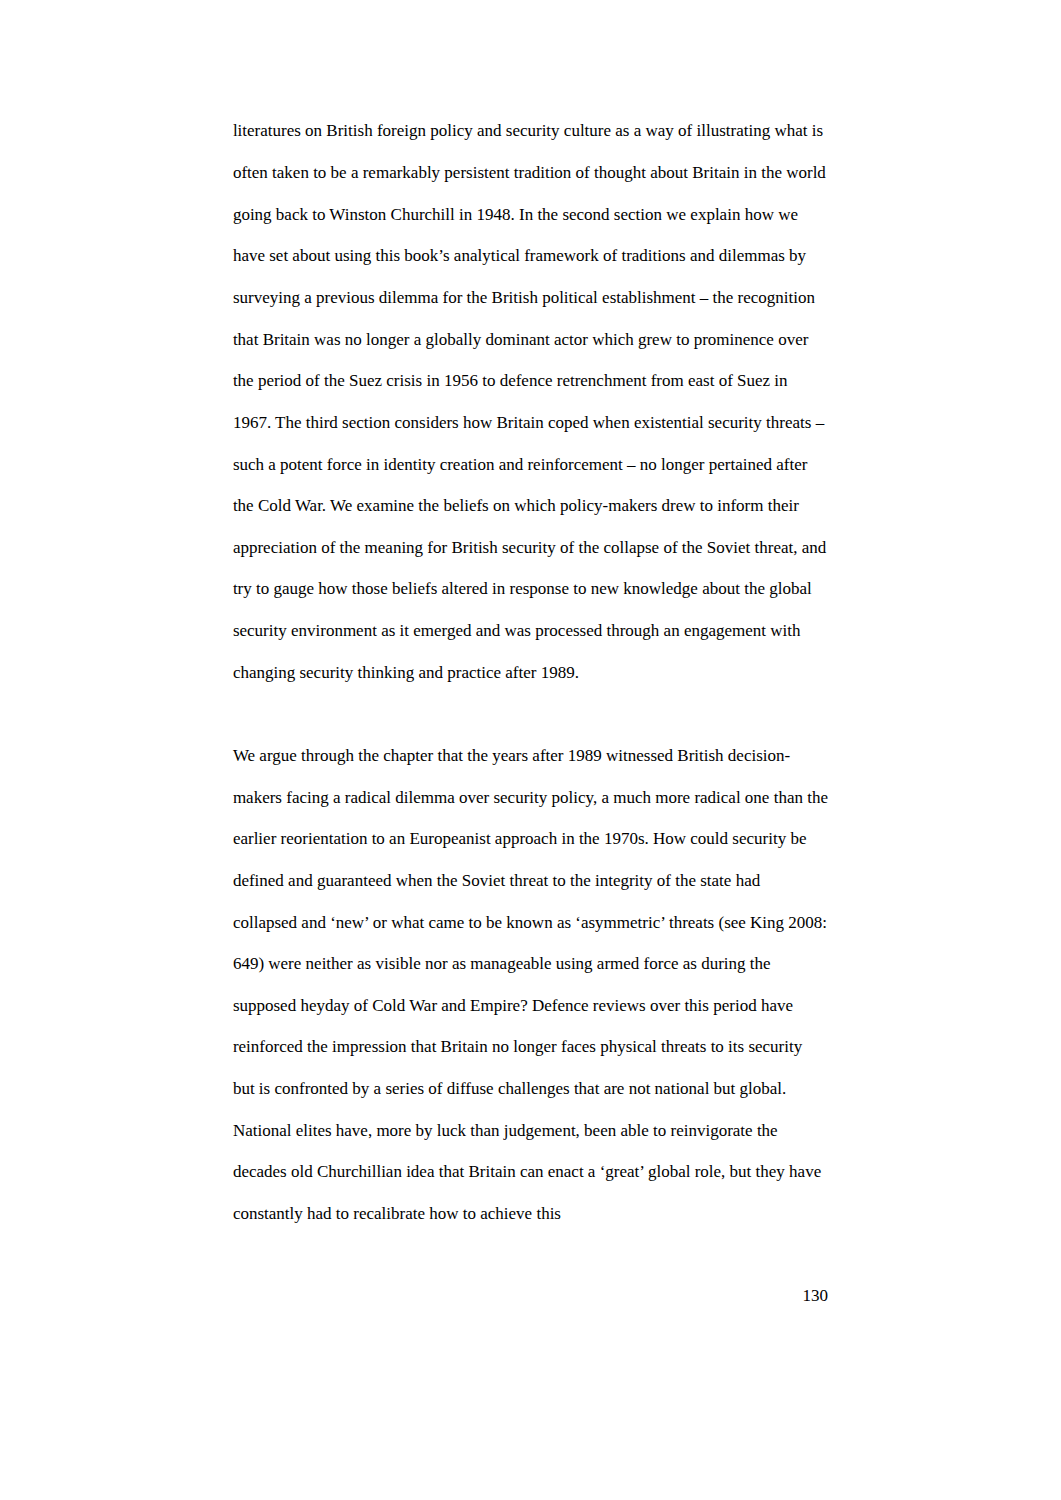literatures on British foreign policy and security culture as a way of illustrating what is often taken to be a remarkably persistent tradition of thought about Britain in the world going back to Winston Churchill in 1948. In the second section we explain how we have set about using this book’s analytical framework of traditions and dilemmas by surveying a previous dilemma for the British political establishment – the recognition that Britain was no longer a globally dominant actor which grew to prominence over the period of the Suez crisis in 1956 to defence retrenchment from east of Suez in 1967. The third section considers how Britain coped when existential security threats – such a potent force in identity creation and reinforcement – no longer pertained after the Cold War. We examine the beliefs on which policy-makers drew to inform their appreciation of the meaning for British security of the collapse of the Soviet threat, and try to gauge how those beliefs altered in response to new knowledge about the global security environment as it emerged and was processed through an engagement with changing security thinking and practice after 1989.
We argue through the chapter that the years after 1989 witnessed British decision-makers facing a radical dilemma over security policy, a much more radical one than the earlier reorientation to an Europeanist approach in the 1970s. How could security be defined and guaranteed when the Soviet threat to the integrity of the state had collapsed and ‘new’ or what came to be known as ‘asymmetric’ threats (see King 2008: 649) were neither as visible nor as manageable using armed force as during the supposed heyday of Cold War and Empire? Defence reviews over this period have reinforced the impression that Britain no longer faces physical threats to its security but is confronted by a series of diffuse challenges that are not national but global. National elites have, more by luck than judgement, been able to reinvigorate the decades old Churchillian idea that Britain can enact a ‘great’ global role, but they have constantly had to recalibrate how to achieve this
130